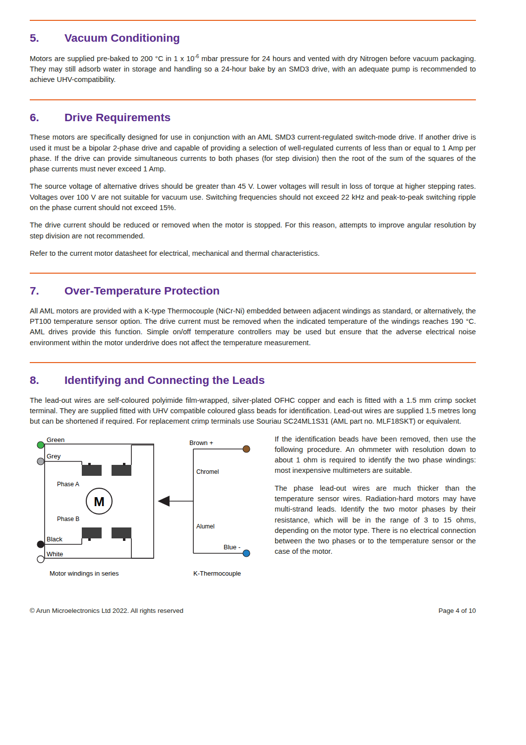5. Vacuum Conditioning
Motors are supplied pre-baked to 200 °C in 1 x 10-6 mbar pressure for 24 hours and vented with dry Nitrogen before vacuum packaging. They may still adsorb water in storage and handling so a 24-hour bake by an SMD3 drive, with an adequate pump is recommended to achieve UHV-compatibility.
6. Drive Requirements
These motors are specifically designed for use in conjunction with an AML SMD3 current-regulated switch-mode drive. If another drive is used it must be a bipolar 2-phase drive and capable of providing a selection of well-regulated currents of less than or equal to 1 Amp per phase. If the drive can provide simultaneous currents to both phases (for step division) then the root of the sum of the squares of the phase currents must never exceed 1 Amp.
The source voltage of alternative drives should be greater than 45 V. Lower voltages will result in loss of torque at higher stepping rates. Voltages over 100 V are not suitable for vacuum use. Switching frequencies should not exceed 22 kHz and peak-to-peak switching ripple on the phase current should not exceed 15%.
The drive current should be reduced or removed when the motor is stopped. For this reason, attempts to improve angular resolution by step division are not recommended.
Refer to the current motor datasheet for electrical, mechanical and thermal characteristics.
7. Over-Temperature Protection
All AML motors are provided with a K-type Thermocouple (NiCr-Ni) embedded between adjacent windings as standard, or alternatively, the PT100 temperature sensor option. The drive current must be removed when the indicated temperature of the windings reaches 190 °C. AML drives provide this function. Simple on/off temperature controllers may be used but ensure that the adverse electrical noise environment within the motor underdrive does not affect the temperature measurement.
8. Identifying and Connecting the Leads
The lead-out wires are self-coloured polyimide film-wrapped, silver-plated OFHC copper and each is fitted with a 1.5 mm crimp socket terminal. They are supplied fitted with UHV compatible coloured glass beads for identification. Lead-out wires are supplied 1.5 metres long but can be shortened if required. For replacement crimp terminals use Souriau SC24ML1S31 (AML part no. MLF18SKT) or equivalent.
Green Grey Phase A M Phase B Black White Motor windings in series Brown + Chromel Alumel Blue - K-Thermocouple
If the identification beads have been removed, then use the following procedure. An ohmmeter with resolution down to about 1 ohm is required to identify the two phase windings: most inexpensive multimeters are suitable.
The phase lead-out wires are much thicker than the temperature sensor wires. Radiation-hard motors may have multi-strand leads. Identify the two motor phases by their resistance, which will be in the range of 3 to 15 ohms, depending on the motor type. There is no electrical connection between the two phases or to the temperature sensor or the case of the motor.
© Arun Microelectronics Ltd 2022. All rights reserved Page 4 of 10